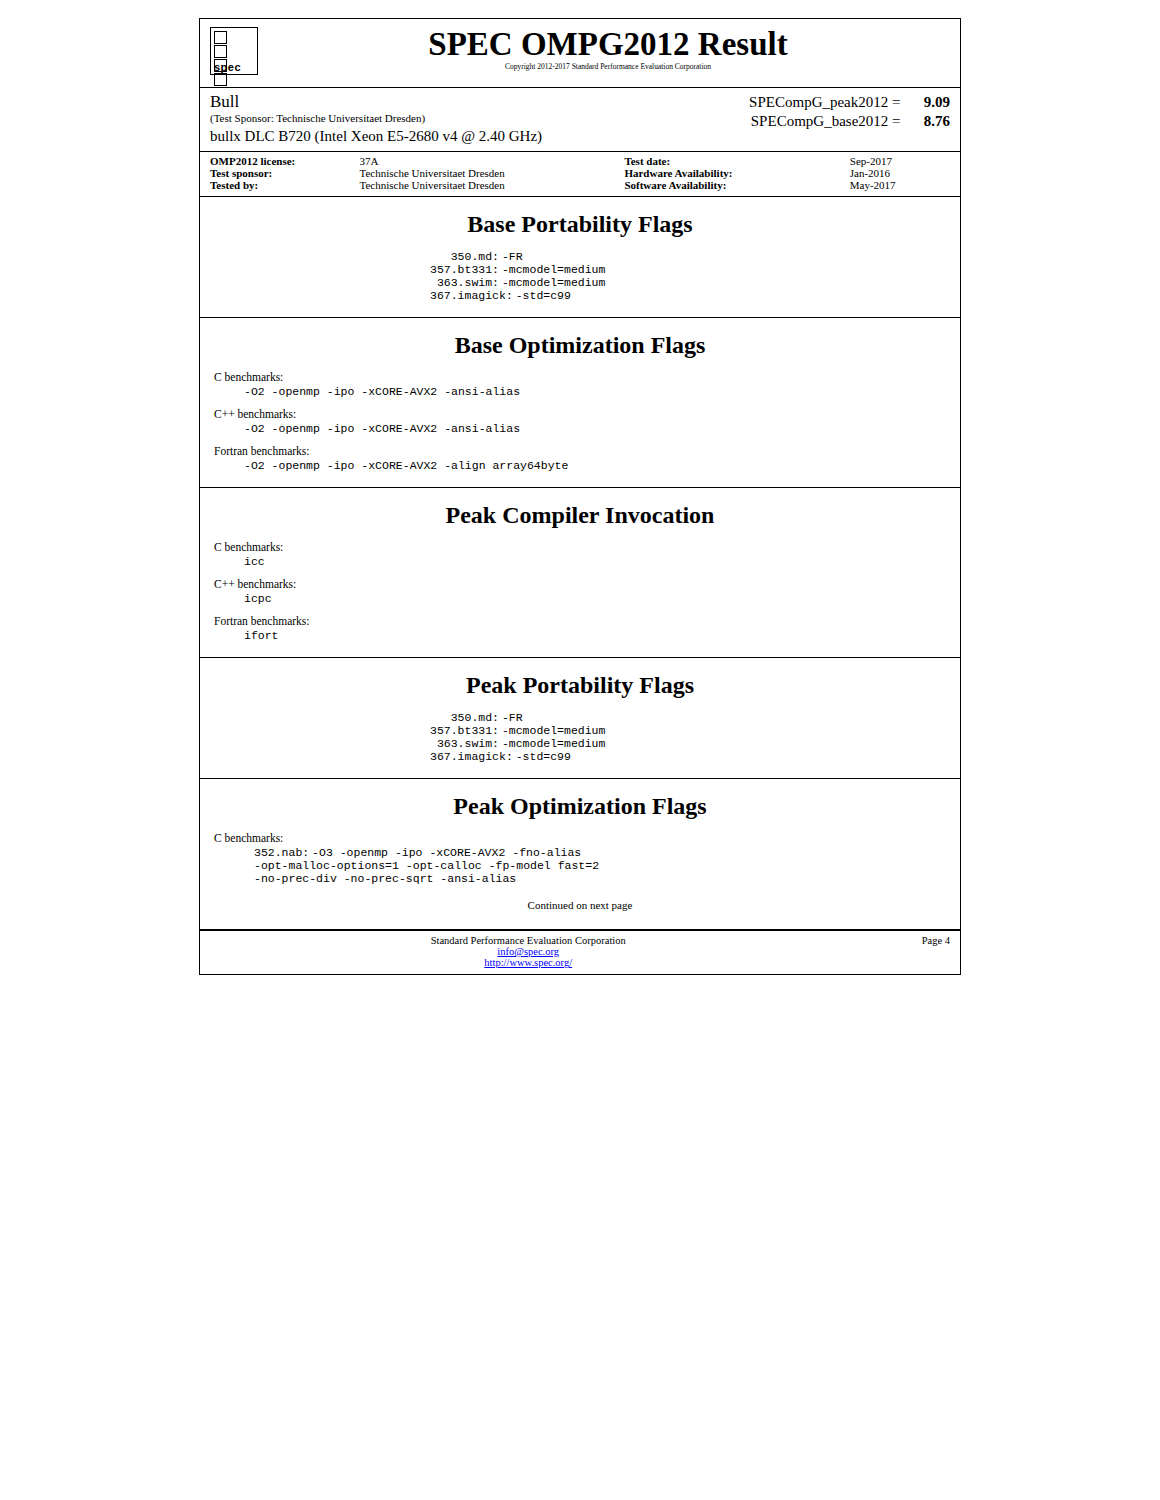spec
SPEC OMPG2012 Result
Copyright 2012-2017 Standard Performance Evaluation Corporation
Bull
(Test Sponsor: Technische Universitaet Dresden)
bullx DLC B720 (Intel Xeon E5-2680 v4 @ 2.40 GHz)
SPECompG_peak2012 = 9.09
SPECompG_base2012 = 8.76
| OMP2012 license: | 37A |
| Test sponsor: | Technische Universitaet Dresden |
| Tested by: | Technische Universitaet Dresden |
| Test date: | Sep-2017 |
| Hardware Availability: | Jan-2016 |
| Software Availability: | May-2017 |
Base Portability Flags
350.md: -FR
357.bt331: -mcmodel=medium
363.swim: -mcmodel=medium
367.imagick: -std=c99
Base Optimization Flags
C benchmarks:
-O2 -openmp -ipo -xCORE-AVX2 -ansi-alias
C++ benchmarks:
-O2 -openmp -ipo -xCORE-AVX2 -ansi-alias
Fortran benchmarks:
-O2 -openmp -ipo -xCORE-AVX2 -align array64byte
Peak Compiler Invocation
C benchmarks:
icc
C++ benchmarks:
icpc
Fortran benchmarks:
ifort
Peak Portability Flags
350.md: -FR
357.bt331: -mcmodel=medium
363.swim: -mcmodel=medium
367.imagick: -std=c99
Peak Optimization Flags
C benchmarks:
352.nab: -O3 -openmp -ipo -xCORE-AVX2 -fno-alias
-opt-malloc-options=1 -opt-calloc -fp-model fast=2
-no-prec-div -no-prec-sqrt -ansi-alias
Continued on next page
Page 4
Standard Performance Evaluation Corporation
info@spec.org
http://www.spec.org/